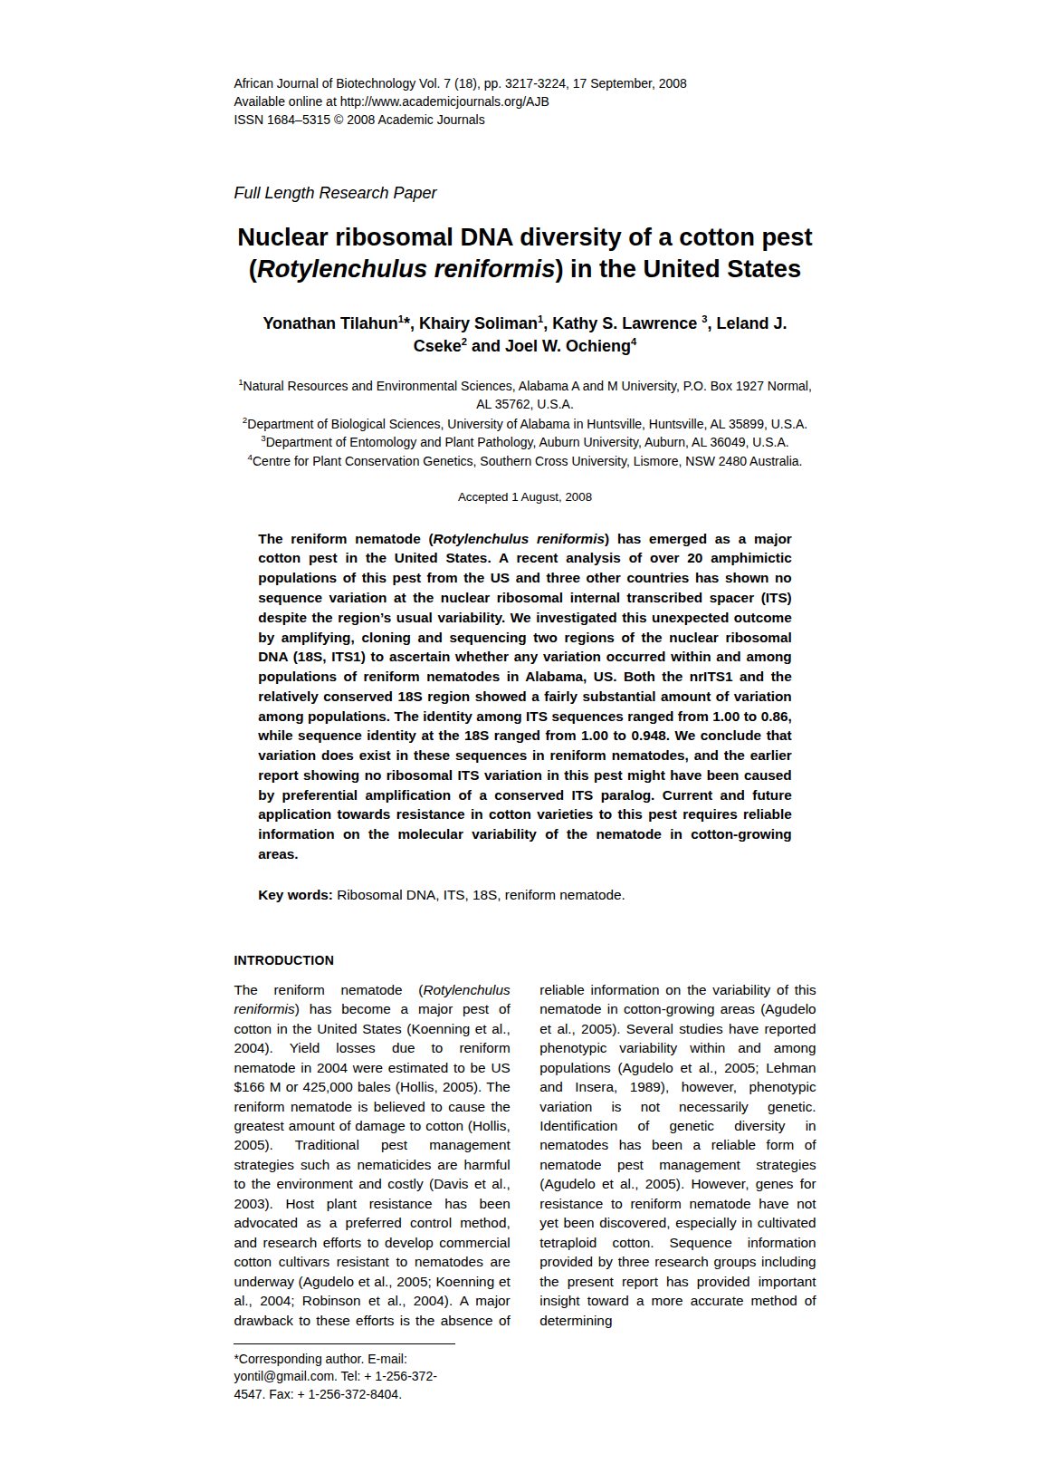African Journal of Biotechnology Vol. 7 (18), pp. 3217-3224, 17 September, 2008
Available online at http://www.academicjournals.org/AJB
ISSN 1684–5315 © 2008 Academic Journals
Full Length Research Paper
Nuclear ribosomal DNA diversity of a cotton pest (Rotylenchulus reniformis) in the United States
Yonathan Tilahun1*, Khairy Soliman1, Kathy S. Lawrence 3, Leland J. Cseke2 and Joel W. Ochieng4
1Natural Resources and Environmental Sciences, Alabama A and M University, P.O. Box 1927 Normal, AL 35762, U.S.A.
2Department of Biological Sciences, University of Alabama in Huntsville, Huntsville, AL 35899, U.S.A.
3Department of Entomology and Plant Pathology, Auburn University, Auburn, AL 36049, U.S.A.
4Centre for Plant Conservation Genetics, Southern Cross University, Lismore, NSW 2480 Australia.
Accepted 1 August, 2008
The reniform nematode (Rotylenchulus reniformis) has emerged as a major cotton pest in the United States. A recent analysis of over 20 amphimictic populations of this pest from the US and three other countries has shown no sequence variation at the nuclear ribosomal internal transcribed spacer (ITS) despite the region’s usual variability. We investigated this unexpected outcome by amplifying, cloning and sequencing two regions of the nuclear ribosomal DNA (18S, ITS1) to ascertain whether any variation occurred within and among populations of reniform nematodes in Alabama, US. Both the nrITS1 and the relatively conserved 18S region showed a fairly substantial amount of variation among populations. The identity among ITS sequences ranged from 1.00 to 0.86, while sequence identity at the 18S ranged from 1.00 to 0.948. We conclude that variation does exist in these sequences in reniform nematodes, and the earlier report showing no ribosomal ITS variation in this pest might have been caused by preferential amplification of a conserved ITS paralog. Current and future application towards resistance in cotton varieties to this pest requires reliable information on the molecular variability of the nematode in cotton-growing areas.
Key words: Ribosomal DNA, ITS, 18S, reniform nematode.
INTRODUCTION
The reniform nematode (Rotylenchulus reniformis) has become a major pest of cotton in the United States (Koenning et al., 2004). Yield losses due to reniform nematode in 2004 were estimated to be US $166 M or 425,000 bales (Hollis, 2005). The reniform nematode is believed to cause the greatest amount of damage to cotton (Hollis, 2005). Traditional pest management strategies such as nematicides are harmful to the environment and costly (Davis et al., 2003). Host plant resistance has been advocated as a preferred control method, and research efforts to develop commercial cotton cultivars resistant to nematodes are underway (Agudelo et al., 2005; Koenning et al., 2004; Robinson et al., 2004). A major drawback to these efforts is the absence of reliable information on the variability of this nematode in cotton-growing areas (Agudelo et al., 2005). Several studies have reported phenotypic variability within and among populations (Agudelo et al., 2005; Lehman and Insera, 1989), however, phenotypic variation is not necessarily genetic. Identification of genetic diversity in nematodes has been a reliable form of nematode pest management strategies (Agudelo et al., 2005). However, genes for resistance to reniform nematode have not yet been discovered, especially in cultivated tetraploid cotton. Sequence information provided by three research groups including the present report has provided important insight toward a more accurate method of determining
*Corresponding author. E-mail: yontil@gmail.com. Tel: + 1-256-372-4547. Fax: + 1-256-372-8404.